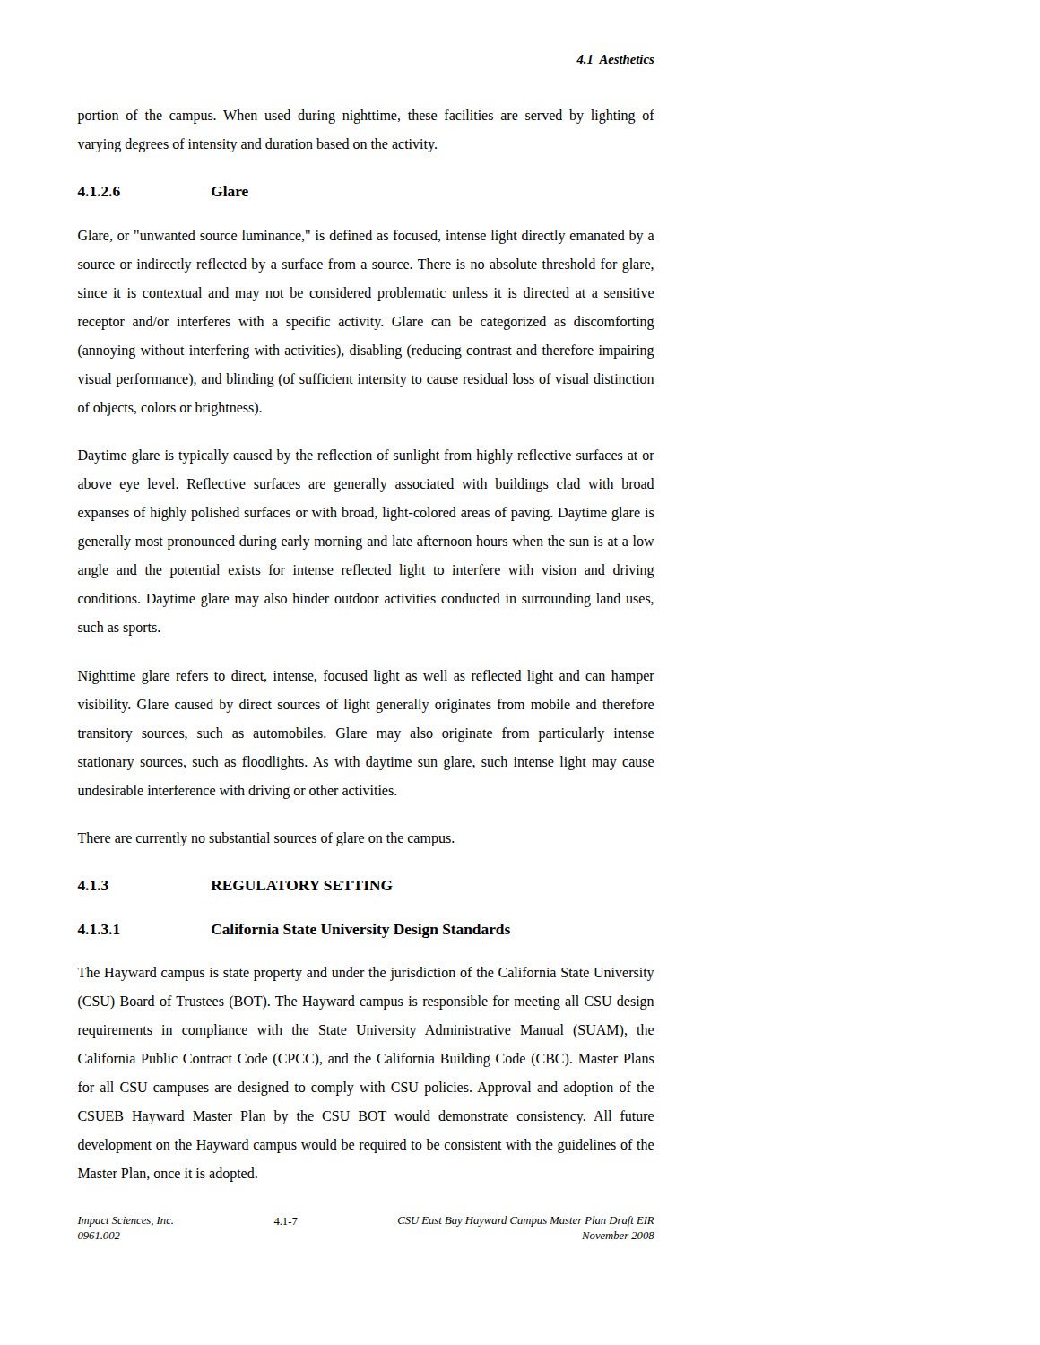4.1 Aesthetics
portion of the campus. When used during nighttime, these facilities are served by lighting of varying degrees of intensity and duration based on the activity.
4.1.2.6 Glare
Glare, or "unwanted source luminance," is defined as focused, intense light directly emanated by a source or indirectly reflected by a surface from a source. There is no absolute threshold for glare, since it is contextual and may not be considered problematic unless it is directed at a sensitive receptor and/or interferes with a specific activity. Glare can be categorized as discomforting (annoying without interfering with activities), disabling (reducing contrast and therefore impairing visual performance), and blinding (of sufficient intensity to cause residual loss of visual distinction of objects, colors or brightness).
Daytime glare is typically caused by the reflection of sunlight from highly reflective surfaces at or above eye level. Reflective surfaces are generally associated with buildings clad with broad expanses of highly polished surfaces or with broad, light-colored areas of paving. Daytime glare is generally most pronounced during early morning and late afternoon hours when the sun is at a low angle and the potential exists for intense reflected light to interfere with vision and driving conditions. Daytime glare may also hinder outdoor activities conducted in surrounding land uses, such as sports.
Nighttime glare refers to direct, intense, focused light as well as reflected light and can hamper visibility. Glare caused by direct sources of light generally originates from mobile and therefore transitory sources, such as automobiles. Glare may also originate from particularly intense stationary sources, such as floodlights. As with daytime sun glare, such intense light may cause undesirable interference with driving or other activities.
There are currently no substantial sources of glare on the campus.
4.1.3 REGULATORY SETTING
4.1.3.1 California State University Design Standards
The Hayward campus is state property and under the jurisdiction of the California State University (CSU) Board of Trustees (BOT). The Hayward campus is responsible for meeting all CSU design requirements in compliance with the State University Administrative Manual (SUAM), the California Public Contract Code (CPCC), and the California Building Code (CBC). Master Plans for all CSU campuses are designed to comply with CSU policies. Approval and adoption of the CSUEB Hayward Master Plan by the CSU BOT would demonstrate consistency. All future development on the Hayward campus would be required to be consistent with the guidelines of the Master Plan, once it is adopted.
Impact Sciences, Inc.
0961.002
4.1-7
CSU East Bay Hayward Campus Master Plan Draft EIR
November 2008